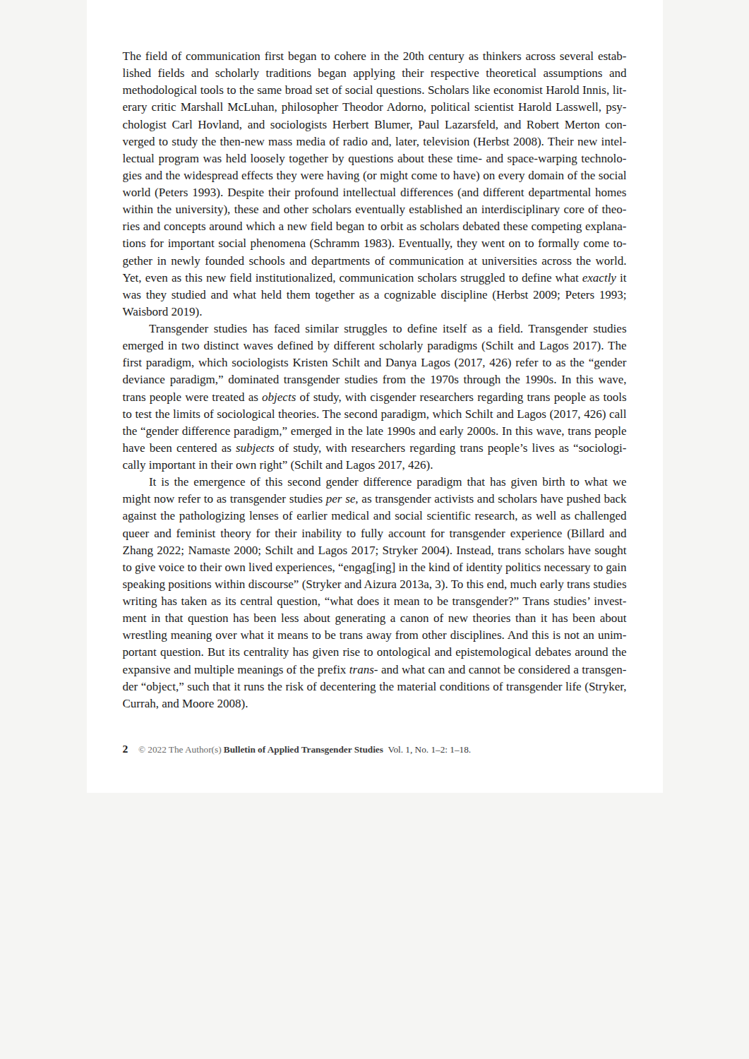The field of communication first began to cohere in the 20th century as thinkers across several established fields and scholarly traditions began applying their respective theoretical assumptions and methodological tools to the same broad set of social questions. Scholars like economist Harold Innis, literary critic Marshall McLuhan, philosopher Theodor Adorno, political scientist Harold Lasswell, psychologist Carl Hovland, and sociologists Herbert Blumer, Paul Lazarsfeld, and Robert Merton converged to study the then-new mass media of radio and, later, television (Herbst 2008). Their new intellectual program was held loosely together by questions about these time- and space-warping technologies and the widespread effects they were having (or might come to have) on every domain of the social world (Peters 1993). Despite their profound intellectual differences (and different departmental homes within the university), these and other scholars eventually established an interdisciplinary core of theories and concepts around which a new field began to orbit as scholars debated these competing explanations for important social phenomena (Schramm 1983). Eventually, they went on to formally come together in newly founded schools and departments of communication at universities across the world. Yet, even as this new field institutionalized, communication scholars struggled to define what exactly it was they studied and what held them together as a cognizable discipline (Herbst 2009; Peters 1993; Waisbord 2019).
Transgender studies has faced similar struggles to define itself as a field. Transgender studies emerged in two distinct waves defined by different scholarly paradigms (Schilt and Lagos 2017). The first paradigm, which sociologists Kristen Schilt and Danya Lagos (2017, 426) refer to as the “gender deviance paradigm,” dominated transgender studies from the 1970s through the 1990s. In this wave, trans people were treated as objects of study, with cisgender researchers regarding trans people as tools to test the limits of sociological theories. The second paradigm, which Schilt and Lagos (2017, 426) call the “gender difference paradigm,” emerged in the late 1990s and early 2000s. In this wave, trans people have been centered as subjects of study, with researchers regarding trans people’s lives as “sociologically important in their own right” (Schilt and Lagos 2017, 426).
It is the emergence of this second gender difference paradigm that has given birth to what we might now refer to as transgender studies per se, as transgender activists and scholars have pushed back against the pathologizing lenses of earlier medical and social scientific research, as well as challenged queer and feminist theory for their inability to fully account for transgender experience (Billard and Zhang 2022; Namaste 2000; Schilt and Lagos 2017; Stryker 2004). Instead, trans scholars have sought to give voice to their own lived experiences, “engag[ing] in the kind of identity politics necessary to gain speaking positions within discourse” (Stryker and Aizura 2013a, 3). To this end, much early trans studies writing has taken as its central question, “what does it mean to be transgender?” Trans studies’ investment in that question has been less about generating a canon of new theories than it has been about wrestling meaning over what it means to be trans away from other disciplines. And this is not an unimportant question. But its centrality has given rise to ontological and epistemological debates around the expansive and multiple meanings of the prefix trans- and what can and cannot be considered a transgender “object,” such that it runs the risk of decentering the material conditions of transgender life (Stryker, Currah, and Moore 2008).
2 © 2022 The Author(s) Bulletin of Applied Transgender Studies Vol. 1, No. 1–2: 1–18.